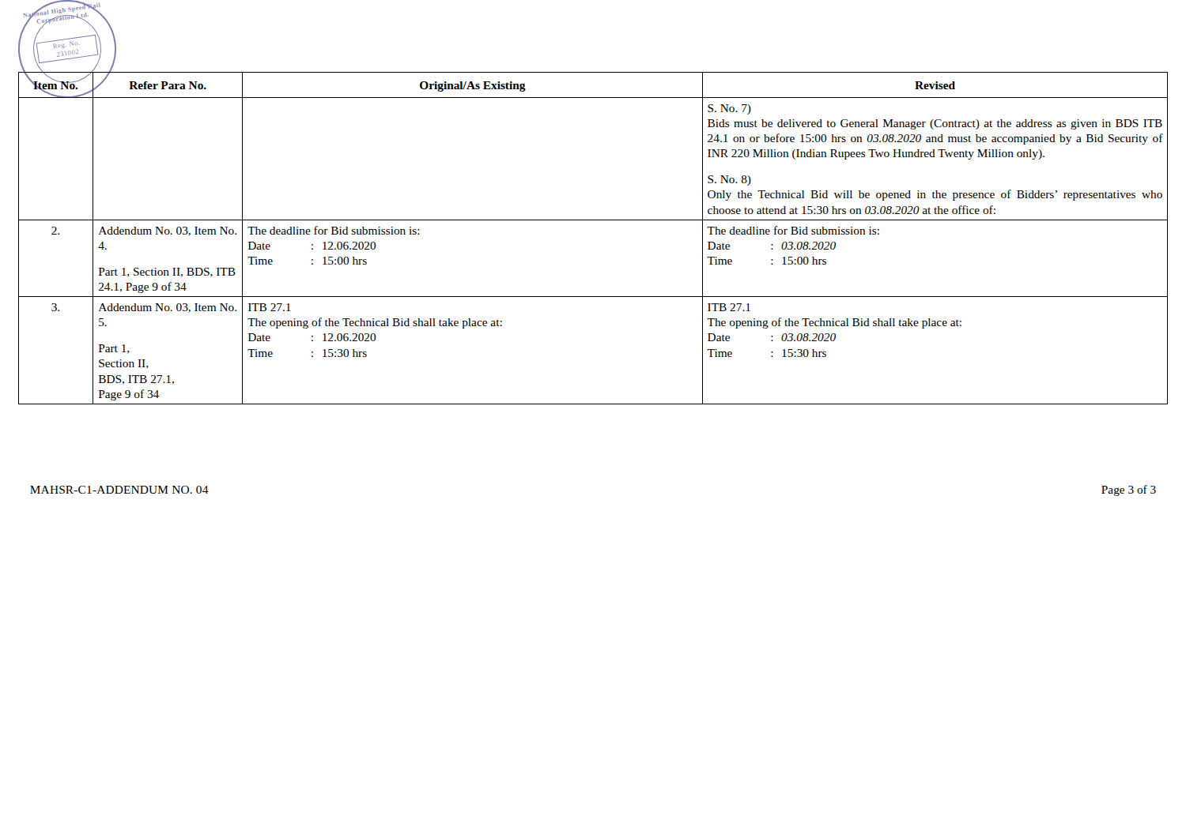National High Speed Rail Corporation Ltd.
Reg. No. 231002
| Item No. | Refer Para No. | Original/As Existing | Revised |
| --- | --- | --- | --- |
| | | | S. No. 7) Bids must be delivered to General Manager (Contract) at the address as given in BDS ITB 24.1 on or before 15:00 hrs on 03.08.2020 and must be accompanied by a Bid Security of INR 220 Million (Indian Rupees Two Hundred Twenty Million only). S. No. 8) Only the Technical Bid will be opened in the presence of Bidders’ representatives who choose to attend at 15:30 hrs on 03.08.2020 at the office of: |
| 2. | Addendum No. 03, Item No. 4. Part 1, Section II, BDS, ITB 24.1, Page 9 of 34 | The deadline for Bid submission is: Date : 12.06.2020 Time : 15:00 hrs | The deadline for Bid submission is: Date : 03.08.2020 Time : 15:00 hrs |
| 3. | Addendum No. 03, Item No. 5. Part 1, Section II, BDS, ITB 27.1, Page 9 of 34 | ITB 27.1 The opening of the Technical Bid shall take place at: Date : 12.06.2020 Time : 15:30 hrs | ITB 27.1 The opening of the Technical Bid shall take place at: Date : 03.08.2020 Time : 15:30 hrs |
MAHSR-C1-ADDENDUM NO. 04
Page 3 of 3